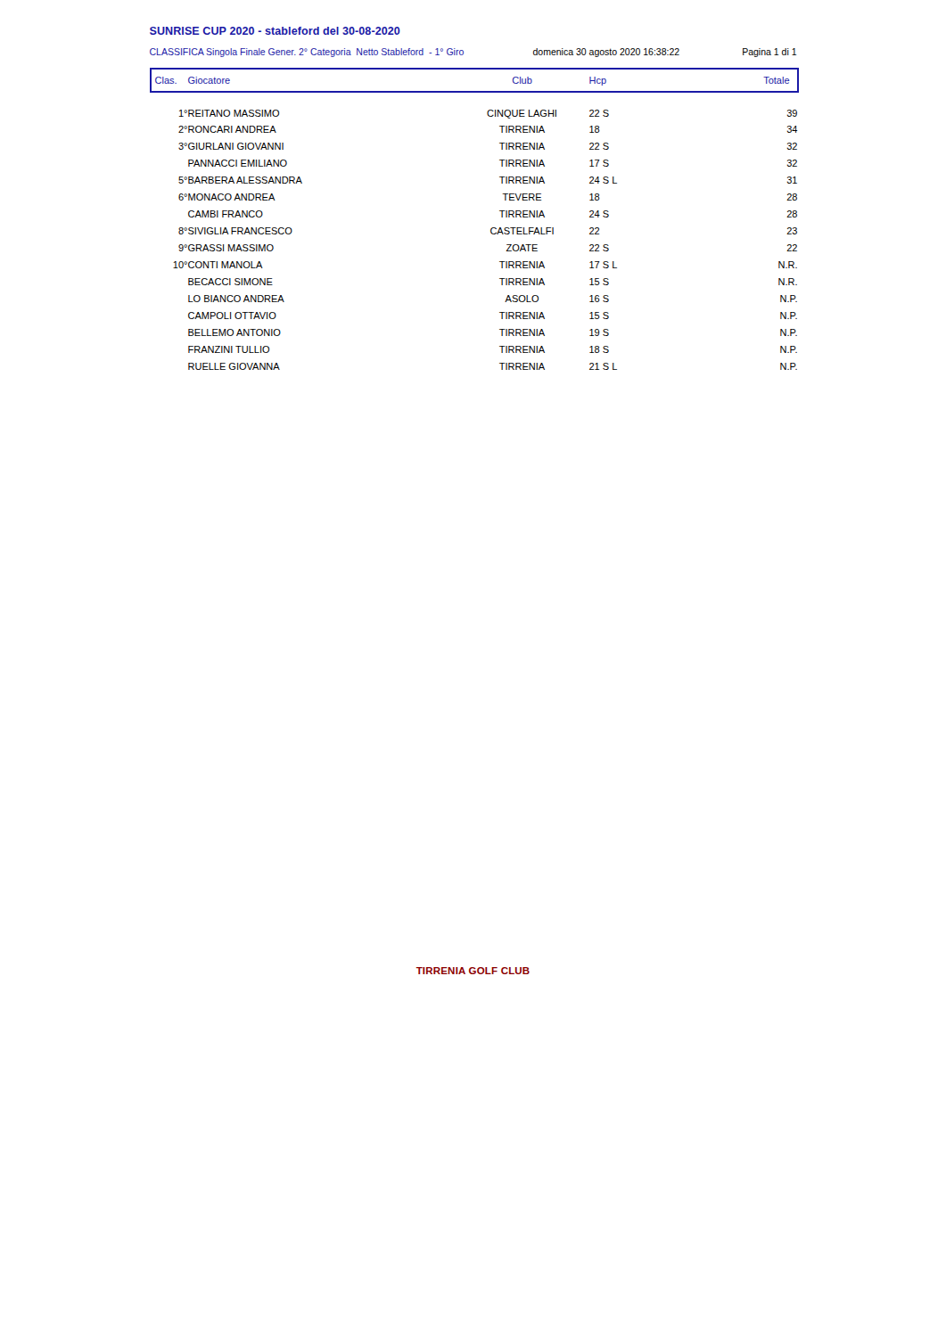SUNRISE CUP 2020 - stableford del 30-08-2020
CLASSIFICA Singola Finale Gener. 2° Categoria Netto Stableford - 1° Giro domenica 30 agosto 2020 16:38:22 Pagina 1 di 1
| Clas. | Giocatore | Club | Hcp | Totale |
| --- | --- | --- | --- | --- |
| 1° | REITANO MASSIMO | CINQUE LAGHI | 22 S | 39 |
| 2° | RONCARI ANDREA | TIRRENIA | 18 | 34 |
| 3° | GIURLANI GIOVANNI | TIRRENIA | 22 S | 32 |
| | PANNACCI EMILIANO | TIRRENIA | 17 S | 32 |
| 5° | BARBERA ALESSANDRA | TIRRENIA | 24 S L | 31 |
| 6° | MONACO ANDREA | TEVERE | 18 | 28 |
| | CAMBI FRANCO | TIRRENIA | 24 S | 28 |
| 8° | SIVIGLIA FRANCESCO | CASTELFALFI | 22 | 23 |
| 9° | GRASSI MASSIMO | ZOATE | 22 S | 22 |
| 10° | CONTI MANOLA | TIRRENIA | 17 S L | N.R. |
| | BECACCI SIMONE | TIRRENIA | 15 S | N.R. |
| | LO BIANCO ANDREA | ASOLO | 16 S | N.P. |
| | CAMPOLI OTTAVIO | TIRRENIA | 15 S | N.P. |
| | BELLEMO ANTONIO | TIRRENIA | 19 S | N.P. |
| | FRANZINI TULLIO | TIRRENIA | 18 S | N.P. |
| | RUELLE GIOVANNA | TIRRENIA | 21 S L | N.P. |
TIRRENIA GOLF CLUB